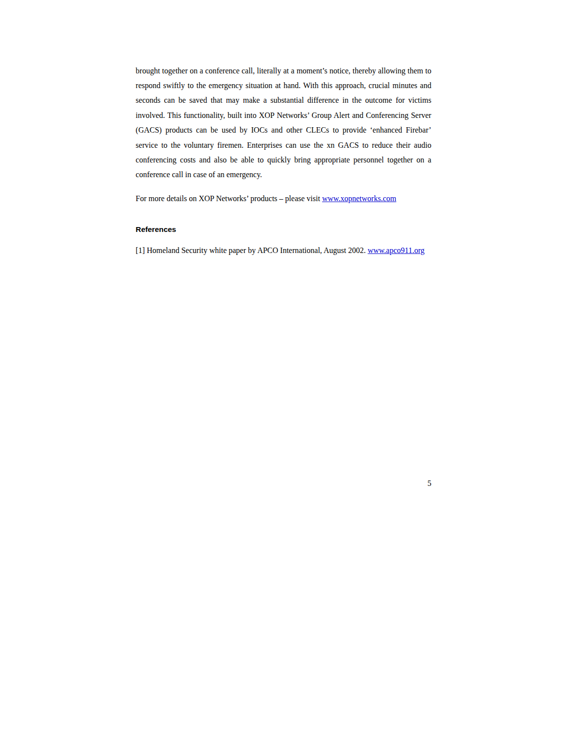brought together on a conference call, literally at a moment’s notice, thereby allowing them to respond swiftly to the emergency situation at hand. With this approach, crucial minutes and seconds can be saved that may make a substantial difference in the outcome for victims involved. This functionality, built into XOP Networks’ Group Alert and Conferencing Server (GACS) products can be used by IOCs and other CLECs to provide ‘enhanced Firebar’ service to the voluntary firemen. Enterprises can use the xn GACS to reduce their audio conferencing costs and also be able to quickly bring appropriate personnel together on a conference call in case of an emergency.
For more details on XOP Networks’ products – please visit www.xopnetworks.com
References
[1] Homeland Security white paper by APCO International, August 2002. www.apco911.org
5